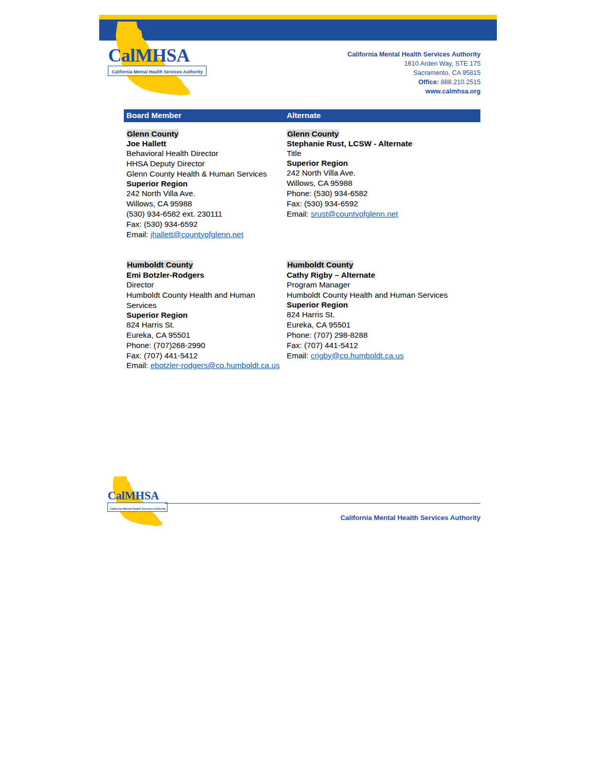CalMHSA
California Mental Health Services Authority
California Mental Health Services Authority
1610 Arden Way, STE 175
Sacramento, CA 95815
Office: 888.210.2515
www.calmhsa.org
Board Member Alternate
Glenn County
Joe Hallett
Behavioral Health Director
HHSA Deputy Director
Glenn County Health & Human Services
Superior Region
242 North Villa Ave.
Willows, CA 95988
(530) 934-6582 ext. 230111
Fax: (530) 934-6592
Email: jhallett@countyofglenn.net
Glenn County
Stephanie Rust, LCSW - Alternate
Title
Superior Region
242 North Villa Ave.
Willows, CA 95988
Phone: (530) 934-6582
Fax: (530) 934-6592
Email: srust@countyofglenn.net
Humboldt County
Emi Botzler-Rodgers
Director
Humboldt County Health and Human Services
Superior Region
824 Harris St.
Eureka, CA 95501
Phone: (707)268-2990
Fax: (707) 441-5412
Email: ebotzler-rodgers@co.humboldt.ca.us
Humboldt County
Cathy Rigby – Alternate
Program Manager
Humboldt County Health and Human Services
Superior Region
824 Harris St.
Eureka, CA 95501
Phone: (707) 298-8288
Fax: (707) 441-5412
Email: crigby@co.humboldt.ca.us
CalMHSA
California Mental Health Services Authority
California Mental Health Services Authority